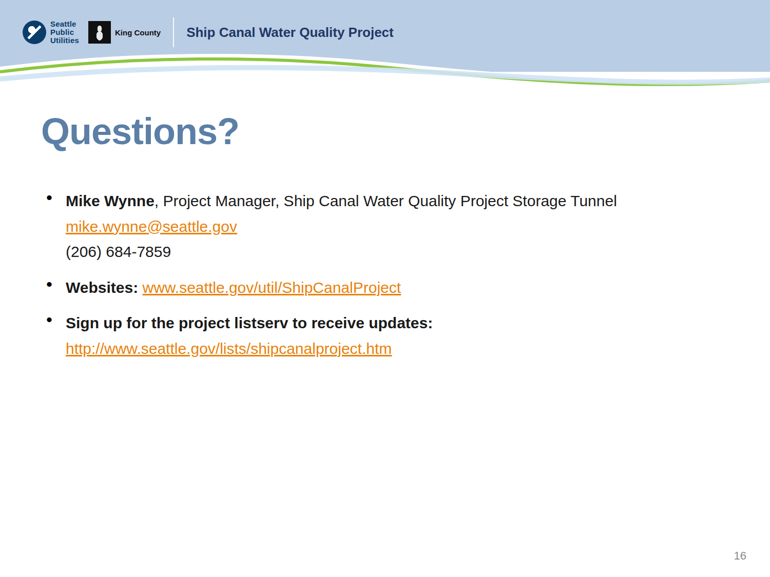Seattle
Public
Utilities
King County
Ship Canal Water Quality Project
Questions?
Mike Wynne, Project Manager, Ship Canal Water Quality Project Storage Tunnel mike.wynne@seattle.gov (206) 684-7859
Websites: www.seattle.gov/util/ShipCanalProject
Sign up for the project listserv to receive updates: http://www.seattle.gov/lists/shipcanalproject.htm
16